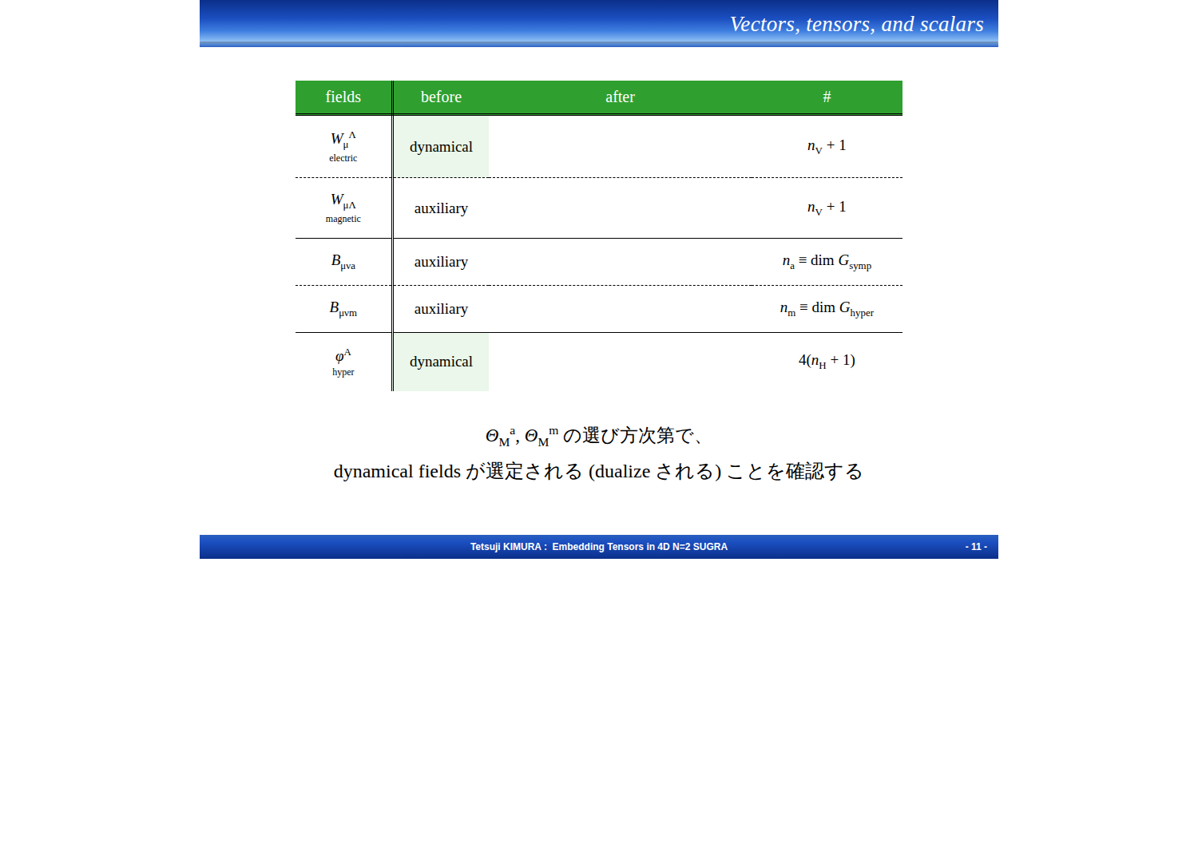Vectors, tensors, and scalars
| fields | before | after | # |
| --- | --- | --- | --- |
| W μ Λ electric | dynamical | | n V + 1 |
| W μΛ magnetic | auxiliary | | n V + 1 |
| B μν a | auxiliary | | n a ≡ dim G symp |
| B μν m | auxiliary | | n m ≡ dim G hyper |
| φ A hyper | dynamical | | 4( n H + 1) |
ΘMa, ΘMm の選び方次第で、
dynamical fields が選定される (dualize される) ことを確認する
Tetsuji KIMURA : Embedding Tensors in 4D N=2 SUGRA
- 11 -